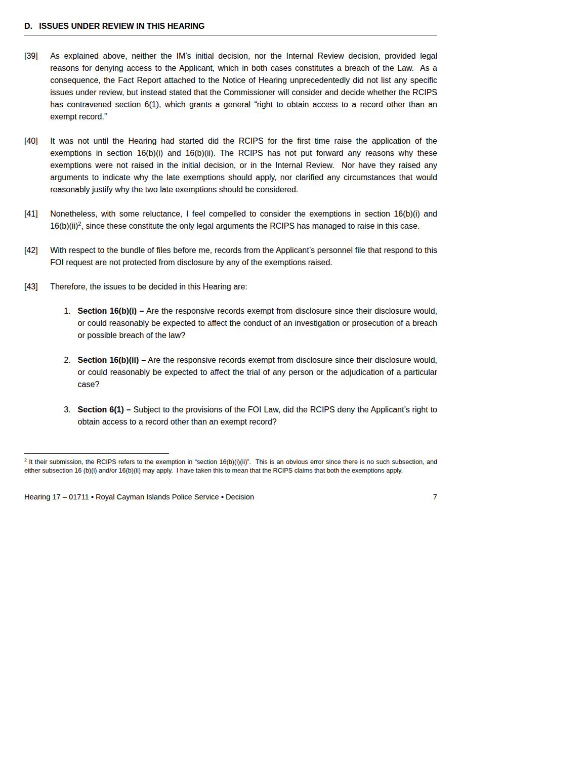D. Issues under review in this hearing
[39]
As explained above, neither the IM’s initial decision, nor the Internal Review decision, provided legal reasons for denying access to the Applicant, which in both cases constitutes a breach of the Law. As a consequence, the Fact Report attached to the Notice of Hearing unprecedentedly did not list any specific issues under review, but instead stated that the Commissioner will consider and decide whether the RCIPS has contravened section 6(1), which grants a general “right to obtain access to a record other than an exempt record.”
[40]
It was not until the Hearing had started did the RCIPS for the first time raise the application of the exemptions in section 16(b)(i) and 16(b)(ii). The RCIPS has not put forward any reasons why these exemptions were not raised in the initial decision, or in the Internal Review. Nor have they raised any arguments to indicate why the late exemptions should apply, nor clarified any circumstances that would reasonably justify why the two late exemptions should be considered.
[41]
Nonetheless, with some reluctance, I feel compelled to consider the exemptions in section 16(b)(i) and 16(b)(ii)2, since these constitute the only legal arguments the RCIPS has managed to raise in this case.
[42]
With respect to the bundle of files before me, records from the Applicant’s personnel file that respond to this FOI request are not protected from disclosure by any of the exemptions raised.
[43]
Therefore, the issues to be decided in this Hearing are:
Section 16(b)(i) – Are the responsive records exempt from disclosure since their disclosure would, or could reasonably be expected to affect the conduct of an investigation or prosecution of a breach or possible breach of the law?
Section 16(b)(ii) – Are the responsive records exempt from disclosure since their disclosure would, or could reasonably be expected to affect the trial of any person or the adjudication of a particular case?
Section 6(1) – Subject to the provisions of the FOI Law, did the RCIPS deny the Applicant’s right to obtain access to a record other than an exempt record?
2 It their submission, the RCIPS refers to the exemption in “section 16(b)(i)(ii)”. This is an obvious error since there is no such subsection, and either subsection 16 (b)(i) and/or 16(b)(ii) may apply. I have taken this to mean that the RCIPS claims that both the exemptions apply.
Hearing 17 – 01711 ▪ Royal Cayman Islands Police Service ▪ Decision
7